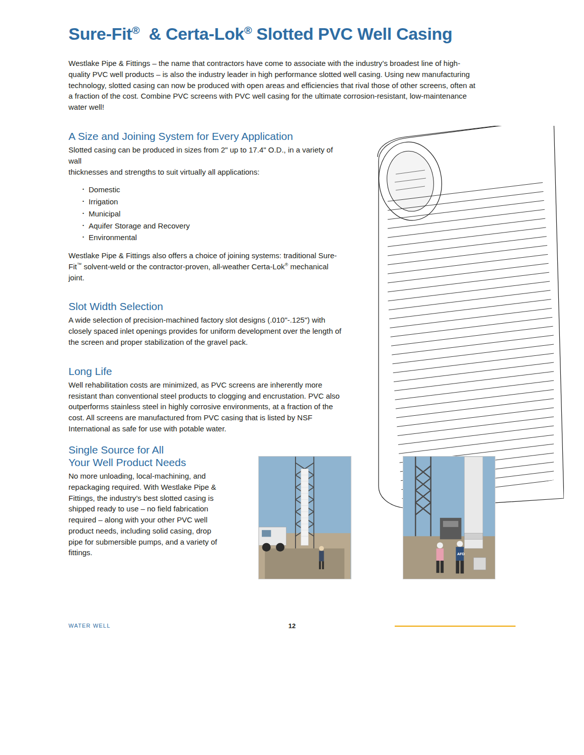Sure-Fit® & Certa-Lok® Slotted PVC Well Casing
Westlake Pipe & Fittings – the name that contractors have come to associate with the industry’s broadest line of high-quality PVC well products – is also the industry leader in high performance slotted well casing. Using new manufacturing technology, slotted casing can now be produced with open areas and efficiencies that rival those of other screens, often at a fraction of the cost. Combine PVC screens with PVC well casing for the ultimate corrosion-resistant, low-maintenance water well!
A Size and Joining System for Every Application
Slotted casing can be produced in sizes from 2" up to 17.4" O.D., in a variety of wall
thicknesses and strengths to suit virtually all applications:
Domestic
Irrigation
Municipal
Aquifer Storage and Recovery
Environmental
Westlake Pipe & Fittings also offers a choice of joining systems: traditional Sure-Fit™ solvent-weld or the contractor-proven, all-weather Certa-Lok® mechanical joint.
Slot Width Selection
A wide selection of precision-machined factory slot designs (.010"-.125") with closely spaced inlet openings provides for uniform development over the length of the screen and proper stabilization of the gravel pack.
Long Life
Well rehabilitation costs are minimized, as PVC screens are inherently more resistant than conventional steel products to clogging and encrustation. PVC also outperforms stainless steel in highly corrosive environments, at a fraction of the cost. All screens are manufactured from PVC casing that is listed by NSF International as safe for use with potable water.
Single Source for All
Your Well Product Needs
No more unloading, local-machining, and repackaging required. With Westlake Pipe & Fittings, the industry’s best slotted casing is shipped ready to use – no field fabrication required – along with your other PVC well product needs, including solid casing, drop pipe for submersible pumps, and a variety of fittings.
AFD
Water Well 12